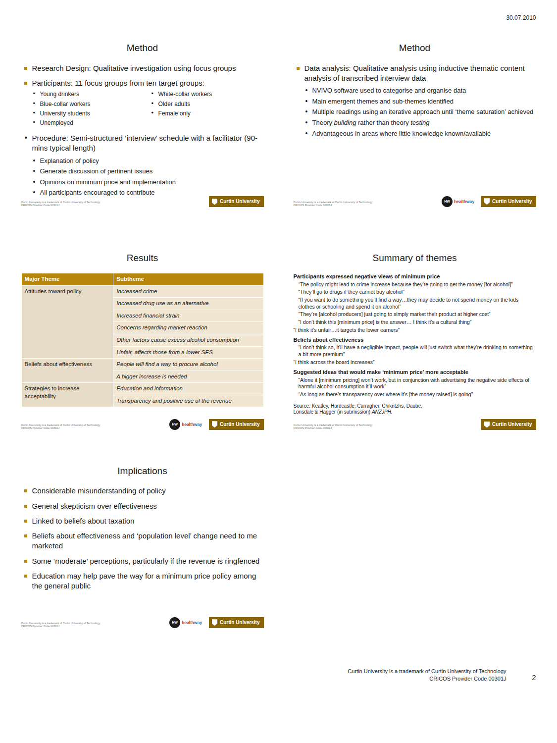30.07.2010
Method
Research Design: Qualitative investigation using focus groups
Participants: 11 focus groups from ten target groups:
Young drinkers
Blue-collar workers
University students
Unemployed
White-collar workers
Older adults
Female only
Procedure: Semi-structured ‘interview’ schedule with a facilitator (90-mins typical length)
Explanation of policy
Generate discussion of pertinent issues
Opinions on minimum price and implementation
All participants encouraged to contribute
Curtin University is a trademark of Curtin University of Technology
CRICOS Provider Code 00301J
Curtin University
Method
Data analysis: Qualitative analysis using inductive thematic content analysis of transcribed interview data
NVIVO software used to categorise and organise data
Main emergent themes and sub-themes identified
Multiple readings using an iterative approach until ‘theme saturation’ achieved
Theory building rather than theory testing
Advantageous in areas where little knowledge known/available
Curtin University is a trademark of Curtin University of Technology
CRICOS Provider Code 00301J
HW
healthway
Curtin University
Results
| Major Theme | Subtheme |
| --- | --- |
| Attitudes toward policy | Increased crime |
| Increased drug use as an alternative |
| Increased financial strain |
| Concerns regarding market reaction |
| Other factors cause excess alcohol consumption |
| Unfair, affects those from a lower SES |
| Beliefs about effectiveness | People will find a way to procure alcohol |
| A bigger increase is needed |
| Strategies to increase acceptability | Education and information |
| Transparency and positive use of the revenue |
Curtin University is a trademark of Curtin University of Technology
CRICOS Provider Code 00301J
HW
healthway
Curtin University
Summary of themes
Participants expressed negative views of minimum price
“The policy might lead to crime increase because they’re going to get the money [for alcohol]”
“They’ll go to drugs if they cannot buy alcohol”
“If you want to do something you’ll find a way…they may decide to not spend money on the kids clothes or schooling and spend it on alcohol”
“They’re [alcohol producers] just going to simply market their product at higher cost”
“I don’t think this [minimum price] is the answer… I think it’s a cultural thing”
“I think it’s unfair…it targets the lower earners”
Beliefs about effectiveness
“I don’t think so, it’ll have a negligible impact, people will just switch what they’re drinking to something a bit more premium”
“I think across the board increases”
Suggested ideas that would make ‘minimum price’ more acceptable
“Alone it [minimum pricing] won’t work, but in conjunction with advertising the negative side effects of harmful alcohol consumption it’ll work”
“As long as there’s transparency over where it’s [the money raised] is going”
Source: Keatley, Hardcastle, Carragher, Chikritzhs, Daube,
Lonsdale & Hagger (in submission) ANZJPH.
Curtin University is a trademark of Curtin University of Technology
CRICOS Provider Code 00301J
Curtin University
Implications
Considerable misunderstanding of policy
General skepticism over effectiveness
Linked to beliefs about taxation
Beliefs about effectiveness and ‘population level’ change need to me marketed
Some ‘moderate’ perceptions, particularly if the revenue is ringfenced
Education may help pave the way for a minimum price policy among the general public
Curtin University is a trademark of Curtin University of Technology
CRICOS Provider Code 00301J
HW
healthway
Curtin University
Curtin University is a trademark of Curtin University of Technology
CRICOS Provider Code 00301J
2